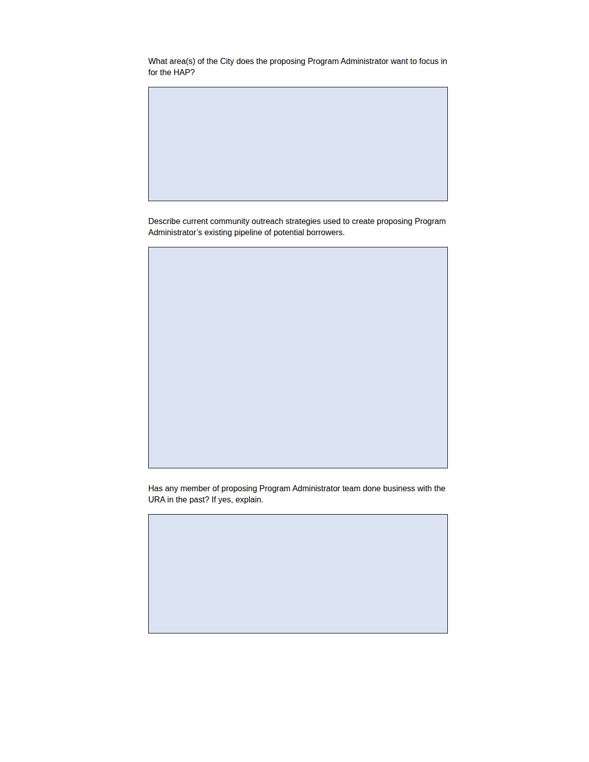What area(s) of the City does the proposing Program Administrator want to focus in for the HAP?
Describe current community outreach strategies used to create proposing Program Administrator’s existing pipeline of potential borrowers.
Has any member of proposing Program Administrator team done business with the URA in the past? If yes, explain.